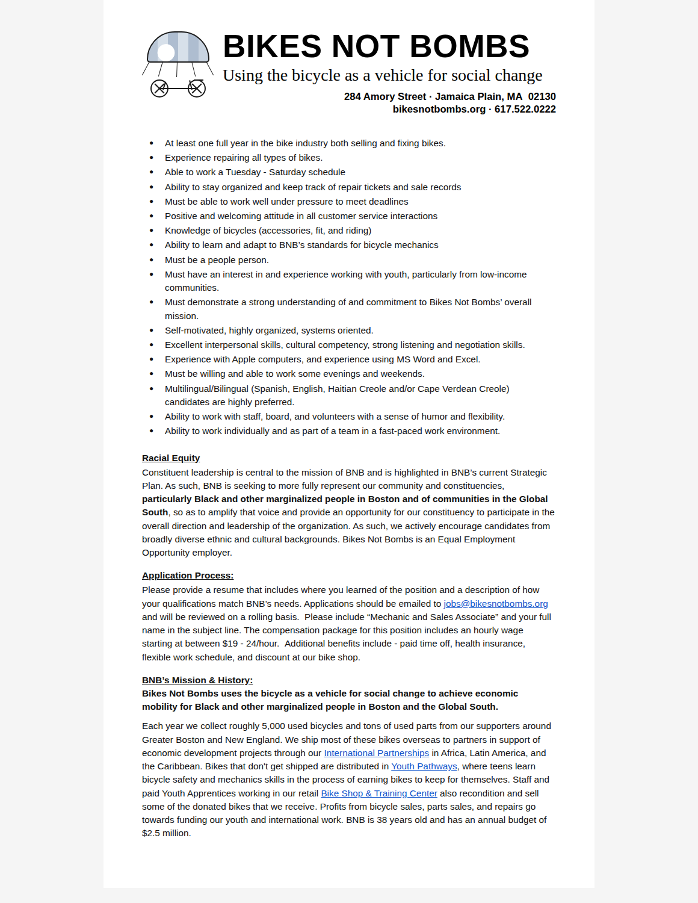BIKES NOT BOMBS
Using the bicycle as a vehicle for social change
284 Amory Street · Jamaica Plain, MA 02130
bikesnotbombs.org · 617.522.0222
At least one full year in the bike industry both selling and fixing bikes.
Experience repairing all types of bikes.
Able to work a Tuesday - Saturday schedule
Ability to stay organized and keep track of repair tickets and sale records
Must be able to work well under pressure to meet deadlines
Positive and welcoming attitude in all customer service interactions
Knowledge of bicycles (accessories, fit, and riding)
Ability to learn and adapt to BNB’s standards for bicycle mechanics
Must be a people person.
Must have an interest in and experience working with youth, particularly from low-income communities.
Must demonstrate a strong understanding of and commitment to Bikes Not Bombs’ overall mission.
Self-motivated, highly organized, systems oriented.
Excellent interpersonal skills, cultural competency, strong listening and negotiation skills.
Experience with Apple computers, and experience using MS Word and Excel.
Must be willing and able to work some evenings and weekends.
Multilingual/Bilingual (Spanish, English, Haitian Creole and/or Cape Verdean Creole) candidates are highly preferred.
Ability to work with staff, board, and volunteers with a sense of humor and flexibility.
Ability to work individually and as part of a team in a fast-paced work environment.
Racial Equity
Constituent leadership is central to the mission of BNB and is highlighted in BNB’s current Strategic Plan. As such, BNB is seeking to more fully represent our community and constituencies, particularly Black and other marginalized people in Boston and of communities in the Global South, so as to amplify that voice and provide an opportunity for our constituency to participate in the overall direction and leadership of the organization. As such, we actively encourage candidates from broadly diverse ethnic and cultural backgrounds. Bikes Not Bombs is an Equal Employment Opportunity employer.
Application Process:
Please provide a resume that includes where you learned of the position and a description of how your qualifications match BNB’s needs. Applications should be emailed to jobs@bikesnotbombs.org and will be reviewed on a rolling basis. Please include “Mechanic and Sales Associate” and your full name in the subject line. The compensation package for this position includes an hourly wage starting at between $19 - 24/hour. Additional benefits include - paid time off, health insurance, flexible work schedule, and discount at our bike shop.
BNB’s Mission & History:
Bikes Not Bombs uses the bicycle as a vehicle for social change to achieve economic mobility for Black and other marginalized people in Boston and the Global South.
Each year we collect roughly 5,000 used bicycles and tons of used parts from our supporters around Greater Boston and New England. We ship most of these bikes overseas to partners in support of economic development projects through our International Partnerships in Africa, Latin America, and the Caribbean. Bikes that don't get shipped are distributed in Youth Pathways, where teens learn bicycle safety and mechanics skills in the process of earning bikes to keep for themselves. Staff and paid Youth Apprentices working in our retail Bike Shop & Training Center also recondition and sell some of the donated bikes that we receive. Profits from bicycle sales, parts sales, and repairs go towards funding our youth and international work. BNB is 38 years old and has an annual budget of $2.5 million.